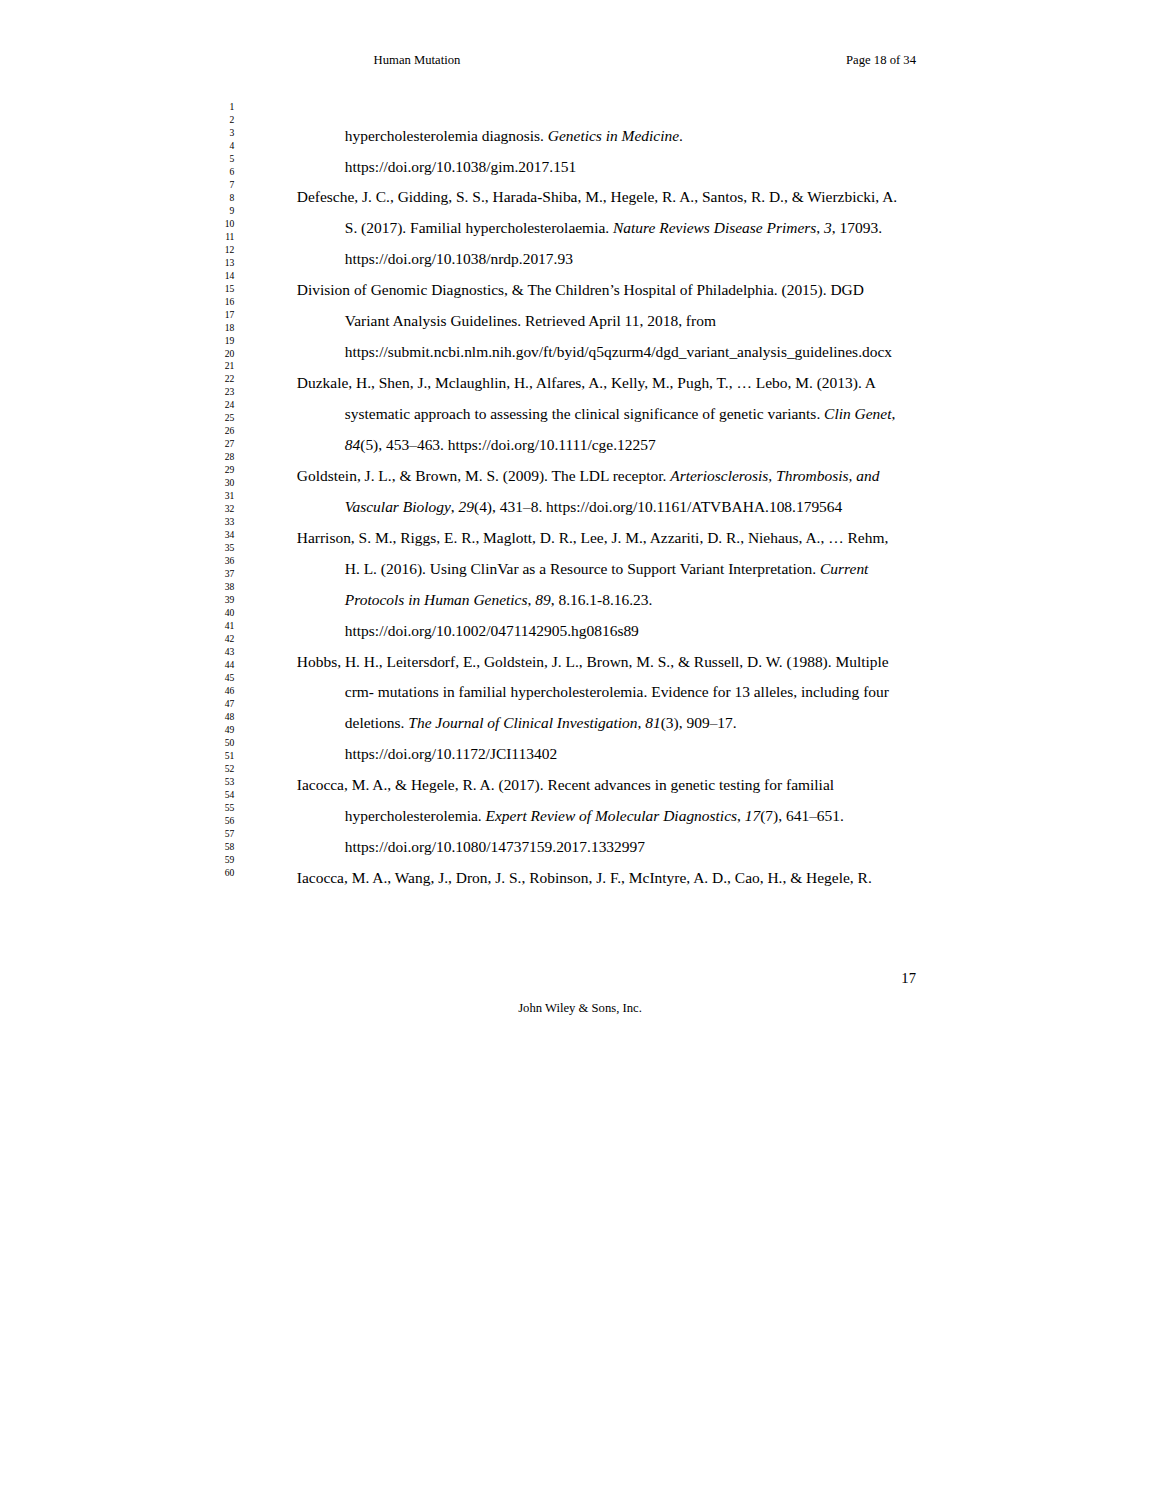Human Mutation Page 18 of 34
12345678910 11121314151617181920 21222324252627282930 31323334353637383940 41424344454647484950 51525354555657585960
hypercholesterolemia diagnosis. Genetics in Medicine.
https://doi.org/10.1038/gim.2017.151
Defesche, J. C., Gidding, S. S., Harada-Shiba, M., Hegele, R. A., Santos, R. D., & Wierzbicki, A. S. (2017). Familial hypercholesterolaemia. Nature Reviews Disease Primers, 3, 17093. https://doi.org/10.1038/nrdp.2017.93
Division of Genomic Diagnostics, & The Children’s Hospital of Philadelphia. (2015). DGD Variant Analysis Guidelines. Retrieved April 11, 2018, from https://submit.ncbi.nlm.nih.gov/ft/byid/q5qzurm4/dgd_variant_analysis_guidelines.docx
Duzkale, H., Shen, J., Mclaughlin, H., Alfares, A., Kelly, M., Pugh, T., … Lebo, M. (2013). A systematic approach to assessing the clinical significance of genetic variants. Clin Genet, 84(5), 453–463. https://doi.org/10.1111/cge.12257
Goldstein, J. L., & Brown, M. S. (2009). The LDL receptor. Arteriosclerosis, Thrombosis, and Vascular Biology, 29(4), 431–8. https://doi.org/10.1161/ATVBAHA.108.179564
Harrison, S. M., Riggs, E. R., Maglott, D. R., Lee, J. M., Azzariti, D. R., Niehaus, A., … Rehm, H. L. (2016). Using ClinVar as a Resource to Support Variant Interpretation. Current Protocols in Human Genetics, 89, 8.16.1-8.16.23. https://doi.org/10.1002/0471142905.hg0816s89
Hobbs, H. H., Leitersdorf, E., Goldstein, J. L., Brown, M. S., & Russell, D. W. (1988). Multiple crm- mutations in familial hypercholesterolemia. Evidence for 13 alleles, including four deletions. The Journal of Clinical Investigation, 81(3), 909–17. https://doi.org/10.1172/JCI113402
Iacocca, M. A., & Hegele, R. A. (2017). Recent advances in genetic testing for familial hypercholesterolemia. Expert Review of Molecular Diagnostics, 17(7), 641–651. https://doi.org/10.1080/14737159.2017.1332997
Iacocca, M. A., Wang, J., Dron, J. S., Robinson, J. F., McIntyre, A. D., Cao, H., & Hegele, R.
17
John Wiley & Sons, Inc.